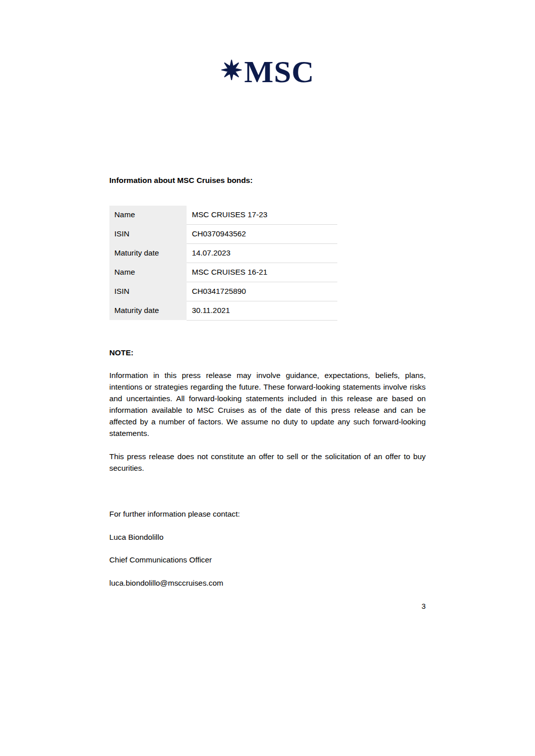✷MSC
Information about MSC Cruises bonds:
| Name | MSC CRUISES 17-23 |
| ISIN | CH0370943562 |
| Maturity date | 14.07.2023 |
| Name | MSC CRUISES 16-21 |
| ISIN | CH0341725890 |
| Maturity date | 30.11.2021 |
NOTE:
Information in this press release may involve guidance, expectations, beliefs, plans, intentions or strategies regarding the future. These forward-looking statements involve risks and uncertainties. All forward-looking statements included in this release are based on information available to MSC Cruises as of the date of this press release and can be affected by a number of factors. We assume no duty to update any such forward-looking statements.
This press release does not constitute an offer to sell or the solicitation of an offer to buy securities.
For further information please contact:
Luca Biondolillo
Chief Communications Officer
luca.biondolillo@msccruises.com
3